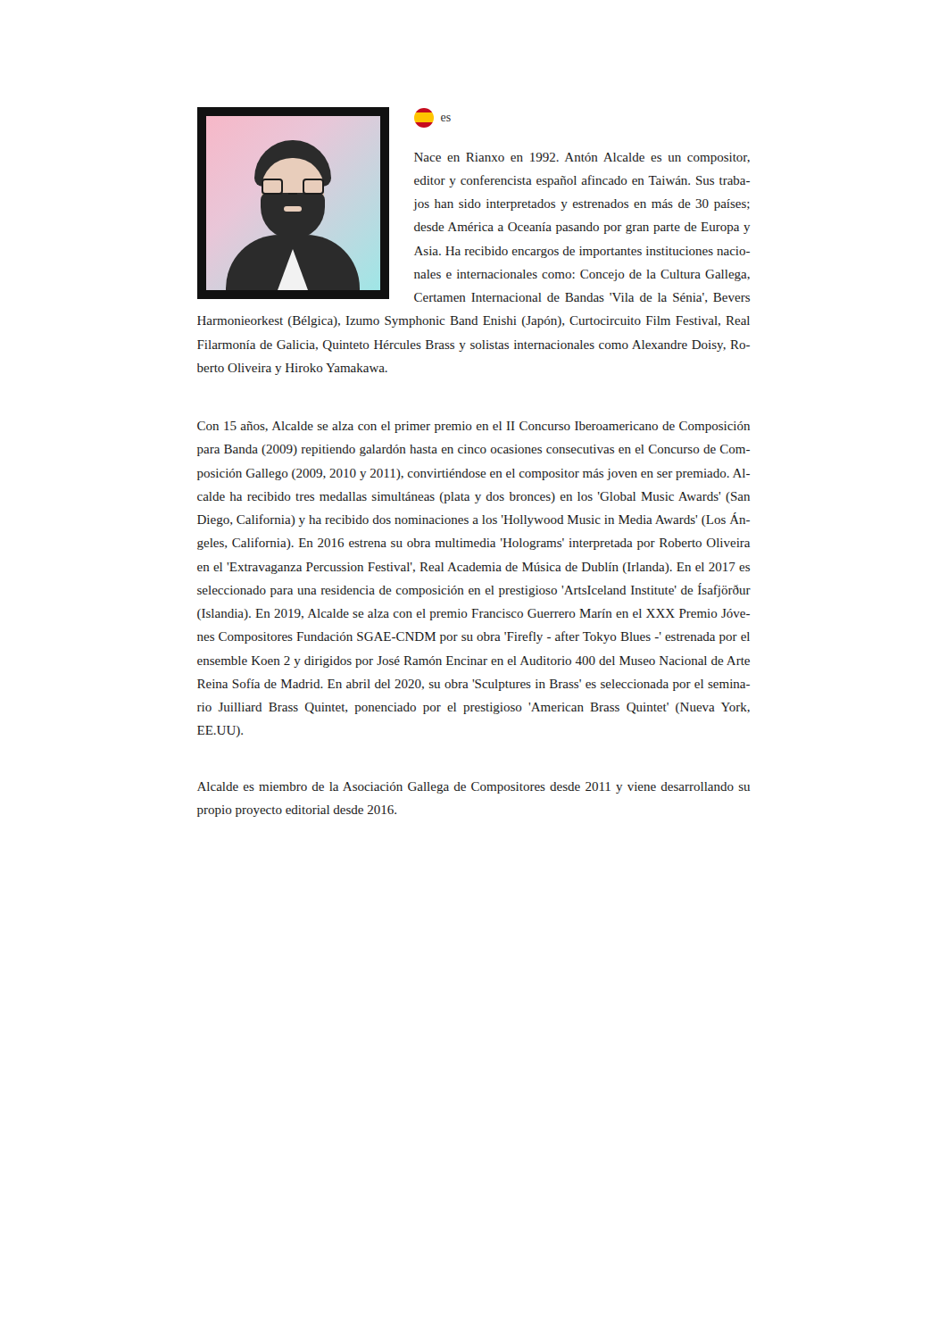es
Nace en Rianxo en 1992. Antón Alcalde es un compositor, editor y conferencista español afincado en Taiwán. Sus trabajos han sido interpretados y estrenados en más de 30 países; desde América a Oceanía pasando por gran parte de Europa y Asia. Ha recibido encargos de importantes instituciones nacionales e internacionales como: Concejo de la Cultura Gallega, Certamen Internacional de Bandas 'Vila de la Sénia', Bevers Harmonieorkest (Bélgica), Izumo Symphonic Band Enishi (Japón), Curtocircuito Film Festival, Real Filarmonía de Galicia, Quinteto Hércules Brass y solistas internacionales como Alexandre Doisy, Roberto Oliveira y Hiroko Yamakawa.
Con 15 años, Alcalde se alza con el primer premio en el II Concurso Iberoamericano de Composición para Banda (2009) repitiendo galardón hasta en cinco ocasiones consecutivas en el Concurso de Composición Gallego (2009, 2010 y 2011), convirtiéndose en el compositor más joven en ser premiado. Alcalde ha recibido tres medallas simultáneas (plata y dos bronces) en los 'Global Music Awards' (San Diego, California) y ha recibido dos nominaciones a los 'Hollywood Music in Media Awards' (Los Ángeles, California). En 2016 estrena su obra multimedia 'Holograms' interpretada por Roberto Oliveira en el 'Extravaganza Percussion Festival', Real Academia de Música de Dublín (Irlanda). En el 2017 es seleccionado para una residencia de composición en el prestigioso 'ArtsIceland Institute' de Ísafjörður (Islandia). En 2019, Alcalde se alza con el premio Francisco Guerrero Marín en el XXX Premio Jóvenes Compositores Fundación SGAE-CNDM por su obra 'Firefly - after Tokyo Blues -' estrenada por el ensemble Koen 2 y dirigidos por José Ramón Encinar en el Auditorio 400 del Museo Nacional de Arte Reina Sofía de Madrid. En abril del 2020, su obra 'Sculptures in Brass' es seleccionada por el seminario Juilliard Brass Quintet, ponenciado por el prestigioso 'American Brass Quintet' (Nueva York, EE.UU).
Alcalde es miembro de la Asociación Gallega de Compositores desde 2011 y viene desarrollando su propio proyecto editorial desde 2016.